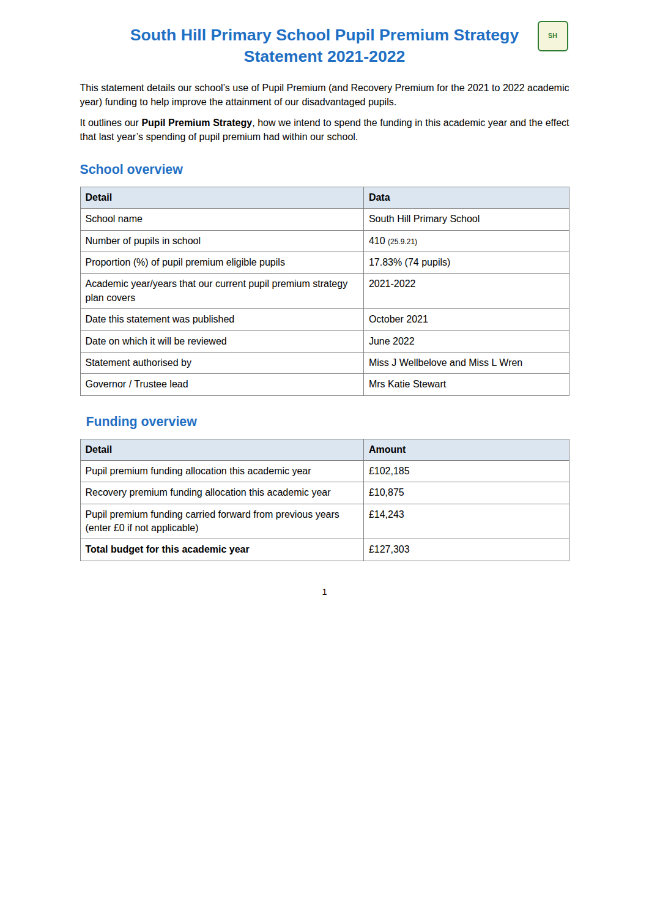SH
South Hill Primary School Pupil Premium Strategy
Statement 2021-2022
This statement details our school’s use of Pupil Premium (and Recovery Premium for the 2021 to 2022 academic year) funding to help improve the attainment of our disadvantaged pupils.
It outlines our Pupil Premium Strategy, how we intend to spend the funding in this academic year and the effect that last year’s spending of pupil premium had within our school.
School overview
| Detail | Data |
| --- | --- |
| School name | South Hill Primary School |
| Number of pupils in school | 410 (25.9.21) |
| Proportion (%) of pupil premium eligible pupils | 17.83% (74 pupils) |
| Academic year/years that our current pupil premium strategy plan covers | 2021-2022 |
| Date this statement was published | October 2021 |
| Date on which it will be reviewed | June 2022 |
| Statement authorised by | Miss J Wellbelove and Miss L Wren |
| Governor / Trustee lead | Mrs Katie Stewart |
Funding overview
| Detail | Amount |
| --- | --- |
| Pupil premium funding allocation this academic year | £102,185 |
| Recovery premium funding allocation this academic year | £10,875 |
| Pupil premium funding carried forward from previous years (enter £0 if not applicable) | £14,243 |
| Total budget for this academic year | £127,303 |
1